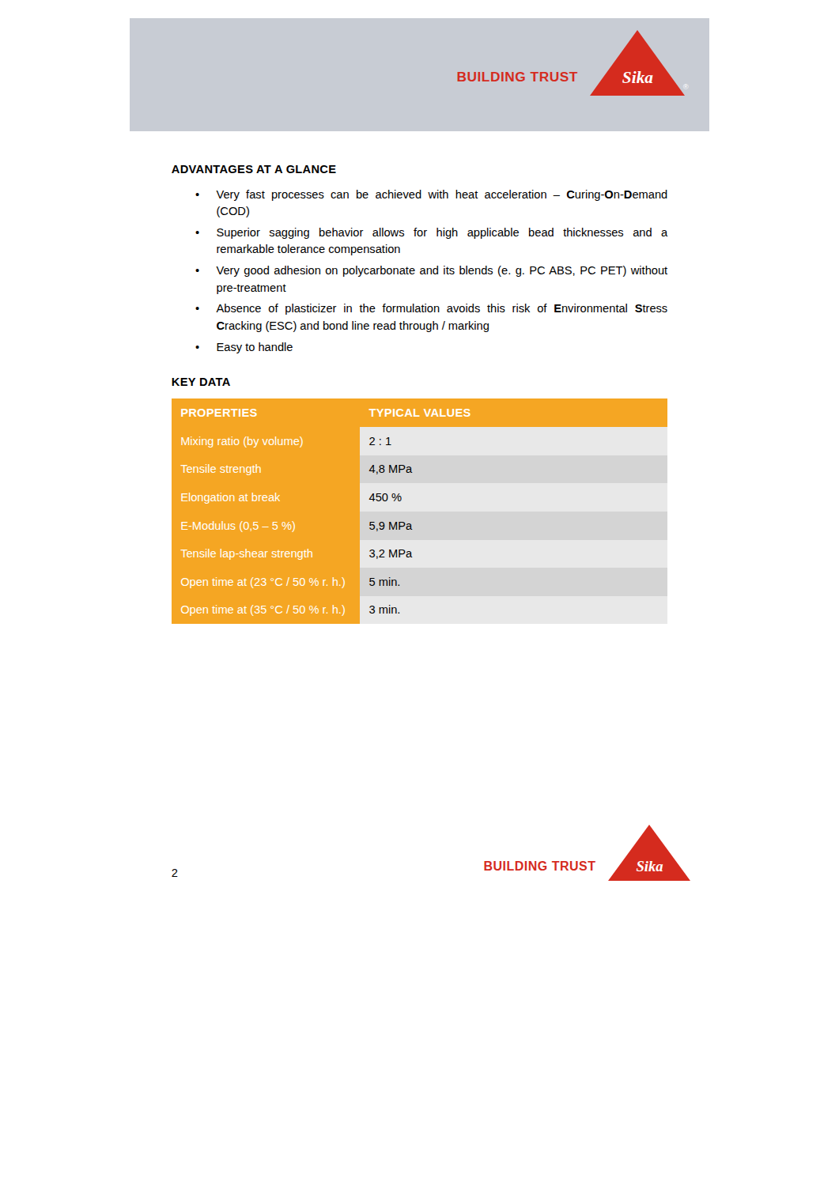BUILDING TRUST
Sika
®
ADVANTAGES AT A GLANCE
Very fast processes can be achieved with heat acceleration – Curing-On-Demand (COD)
Superior sagging behavior allows for high applicable bead thicknesses and a remarkable tolerance compensation
Very good adhesion on polycarbonate and its blends (e. g. PC ABS, PC PET) without pre-treatment
Absence of plasticizer in the formulation avoids this risk of Environmental Stress Cracking (ESC) and bond line read through / marking
Easy to handle
KEY DATA
| PROPERTIES | TYPICAL VALUES |
| --- | --- |
| Mixing ratio (by volume) | 2 : 1 |
| Tensile strength | 4,8 MPa |
| Elongation at break | 450 % |
| E-Modulus (0,5 – 5 %) | 5,9 MPa |
| Tensile lap-shear strength | 3,2 MPa |
| Open time at (23 °C / 50 % r. h.) | 5 min. |
| Open time at (35 °C / 50 % r. h.) | 3 min. |
2
BUILDING TRUST
Sika
®